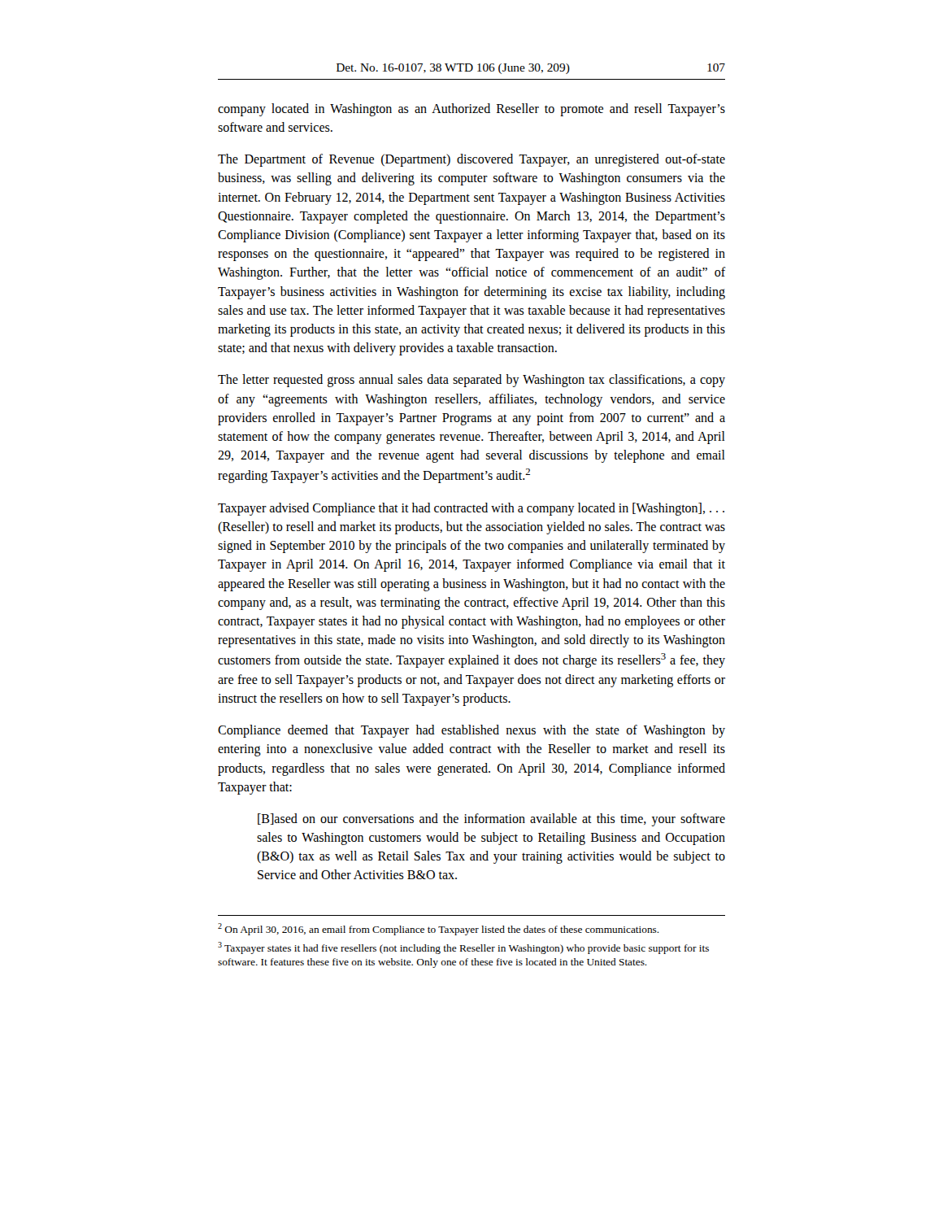Det. No. 16-0107, 38 WTD 106 (June 30, 209)
107
company located in Washington as an Authorized Reseller to promote and resell Taxpayer’s software and services.
The Department of Revenue (Department) discovered Taxpayer, an unregistered out-of-state business, was selling and delivering its computer software to Washington consumers via the internet. On February 12, 2014, the Department sent Taxpayer a Washington Business Activities Questionnaire. Taxpayer completed the questionnaire. On March 13, 2014, the Department’s Compliance Division (Compliance) sent Taxpayer a letter informing Taxpayer that, based on its responses on the questionnaire, it “appeared” that Taxpayer was required to be registered in Washington. Further, that the letter was “official notice of commencement of an audit” of Taxpayer’s business activities in Washington for determining its excise tax liability, including sales and use tax. The letter informed Taxpayer that it was taxable because it had representatives marketing its products in this state, an activity that created nexus; it delivered its products in this state; and that nexus with delivery provides a taxable transaction.
The letter requested gross annual sales data separated by Washington tax classifications, a copy of any “agreements with Washington resellers, affiliates, technology vendors, and service providers enrolled in Taxpayer’s Partner Programs at any point from 2007 to current” and a statement of how the company generates revenue. Thereafter, between April 3, 2014, and April 29, 2014, Taxpayer and the revenue agent had several discussions by telephone and email regarding Taxpayer’s activities and the Department’s audit.2
Taxpayer advised Compliance that it had contracted with a company located in [Washington], . . . (Reseller) to resell and market its products, but the association yielded no sales. The contract was signed in September 2010 by the principals of the two companies and unilaterally terminated by Taxpayer in April 2014. On April 16, 2014, Taxpayer informed Compliance via email that it appeared the Reseller was still operating a business in Washington, but it had no contact with the company and, as a result, was terminating the contract, effective April 19, 2014. Other than this contract, Taxpayer states it had no physical contact with Washington, had no employees or other representatives in this state, made no visits into Washington, and sold directly to its Washington customers from outside the state. Taxpayer explained it does not charge its resellers3 a fee, they are free to sell Taxpayer’s products or not, and Taxpayer does not direct any marketing efforts or instruct the resellers on how to sell Taxpayer’s products.
Compliance deemed that Taxpayer had established nexus with the state of Washington by entering into a nonexclusive value added contract with the Reseller to market and resell its products, regardless that no sales were generated. On April 30, 2014, Compliance informed Taxpayer that:
[B]ased on our conversations and the information available at this time, your software sales to Washington customers would be subject to Retailing Business and Occupation (B&O) tax as well as Retail Sales Tax and your training activities would be subject to Service and Other Activities B&O tax.
2 On April 30, 2016, an email from Compliance to Taxpayer listed the dates of these communications.
3 Taxpayer states it had five resellers (not including the Reseller in Washington) who provide basic support for its software. It features these five on its website. Only one of these five is located in the United States.